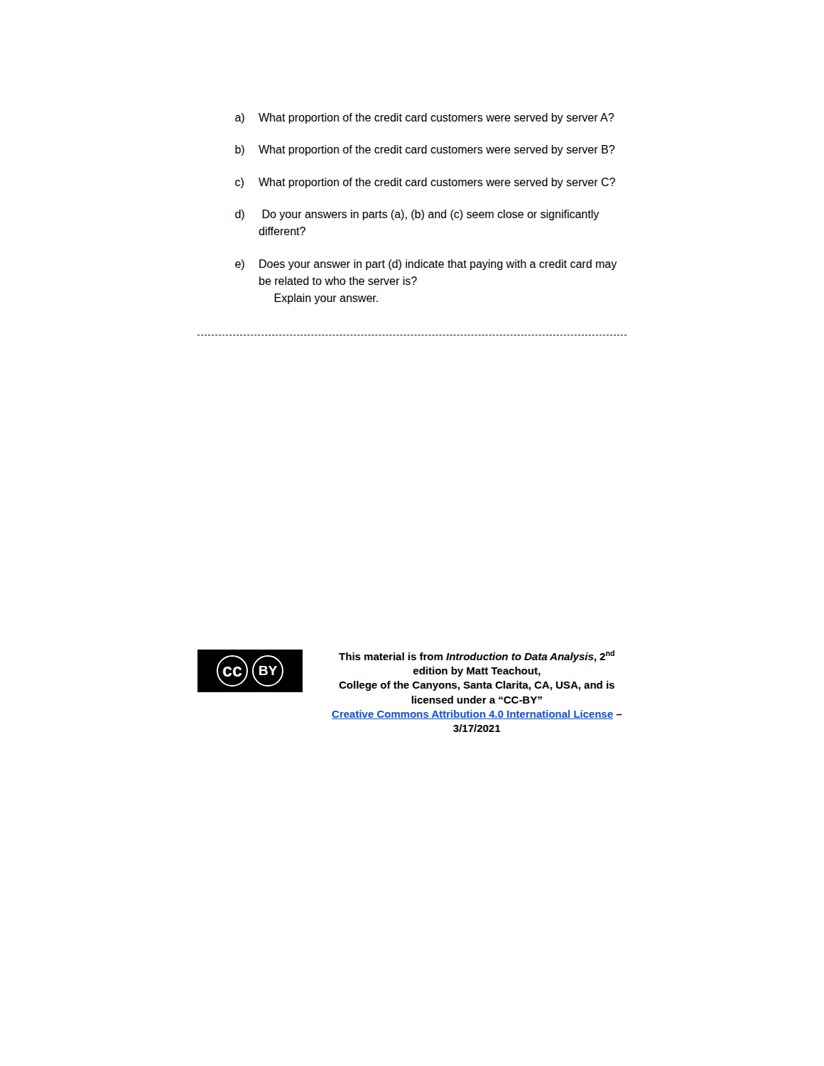a) What proportion of the credit card customers were served by server A?
b) What proportion of the credit card customers were served by server B?
c) What proportion of the credit card customers were served by server C?
d) Do your answers in parts (a), (b) and (c) seem close or significantly different?
e) Does your answer in part (d) indicate that paying with a credit card may be related to who the server is? Explain your answer.
cc
BY
This material is from Introduction to Data Analysis, 2nd edition by Matt Teachout,
College of the Canyons, Santa Clarita, CA, USA, and is licensed under a “CC-BY”
Creative Commons Attribution 4.0 International License – 3/17/2021